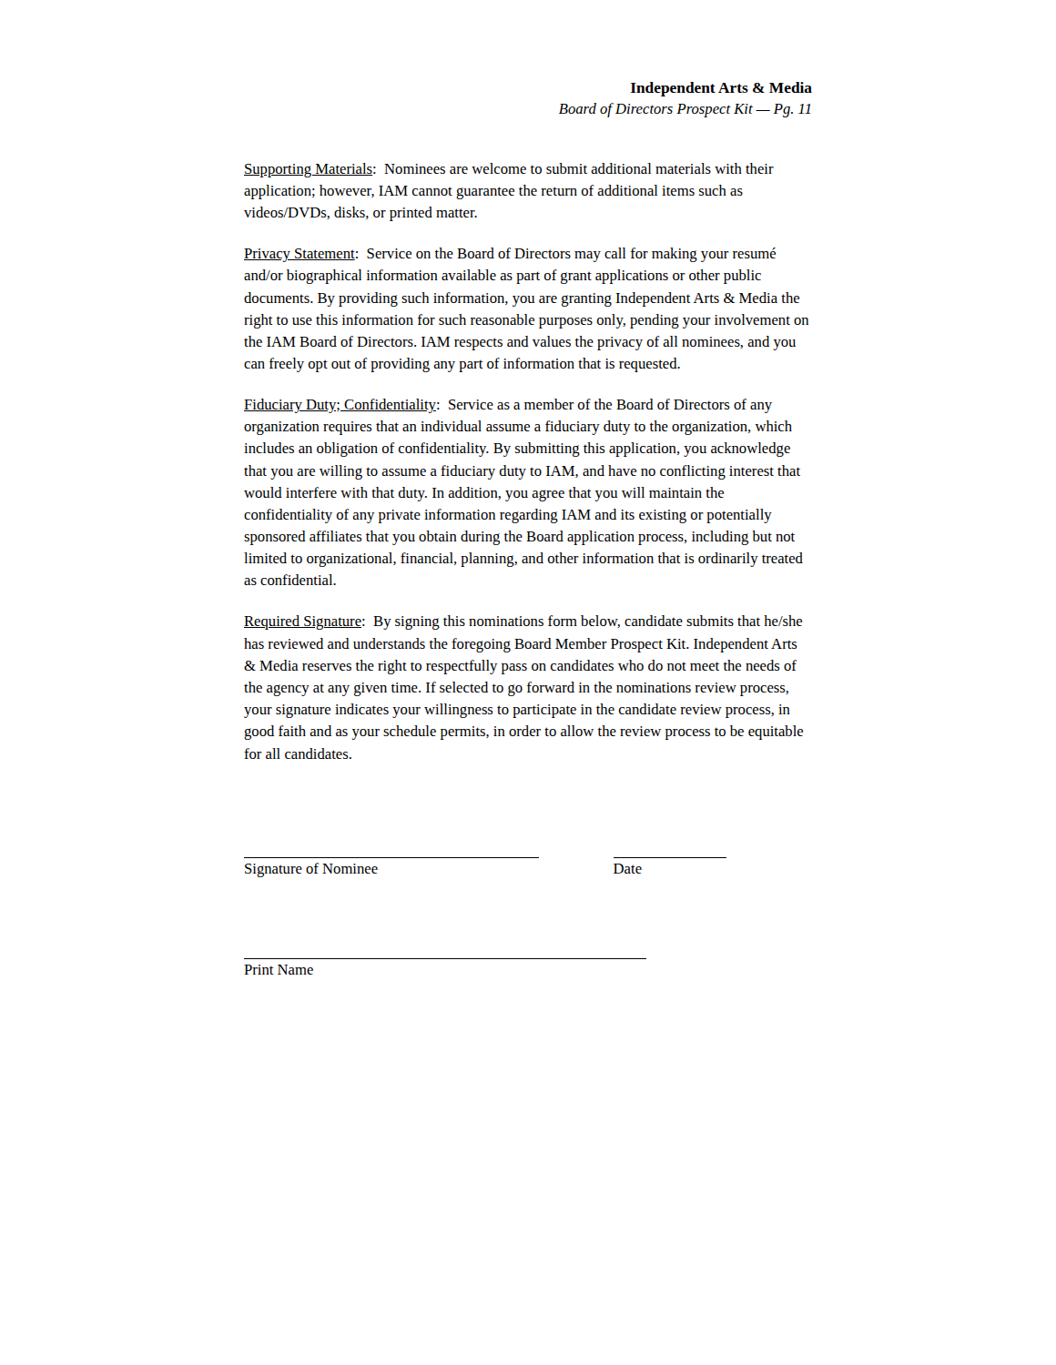Independent Arts & Media
Board of Directors Prospect Kit — Pg. 11
Supporting Materials: Nominees are welcome to submit additional materials with their application; however, IAM cannot guarantee the return of additional items such as videos/DVDs, disks, or printed matter.
Privacy Statement: Service on the Board of Directors may call for making your resumé and/or biographical information available as part of grant applications or other public documents. By providing such information, you are granting Independent Arts & Media the right to use this information for such reasonable purposes only, pending your involvement on the IAM Board of Directors. IAM respects and values the privacy of all nominees, and you can freely opt out of providing any part of information that is requested.
Fiduciary Duty; Confidentiality: Service as a member of the Board of Directors of any organization requires that an individual assume a fiduciary duty to the organization, which includes an obligation of confidentiality. By submitting this application, you acknowledge that you are willing to assume a fiduciary duty to IAM, and have no conflicting interest that would interfere with that duty. In addition, you agree that you will maintain the confidentiality of any private information regarding IAM and its existing or potentially sponsored affiliates that you obtain during the Board application process, including but not limited to organizational, financial, planning, and other information that is ordinarily treated as confidential.
Required Signature: By signing this nominations form below, candidate submits that he/she has reviewed and understands the foregoing Board Member Prospect Kit. Independent Arts & Media reserves the right to respectfully pass on candidates who do not meet the needs of the agency at any given time. If selected to go forward in the nominations review process, your signature indicates your willingness to participate in the candidate review process, in good faith and as your schedule permits, in order to allow the review process to be equitable for all candidates.
| Signature of Nominee | | Date | |
| Print Name |